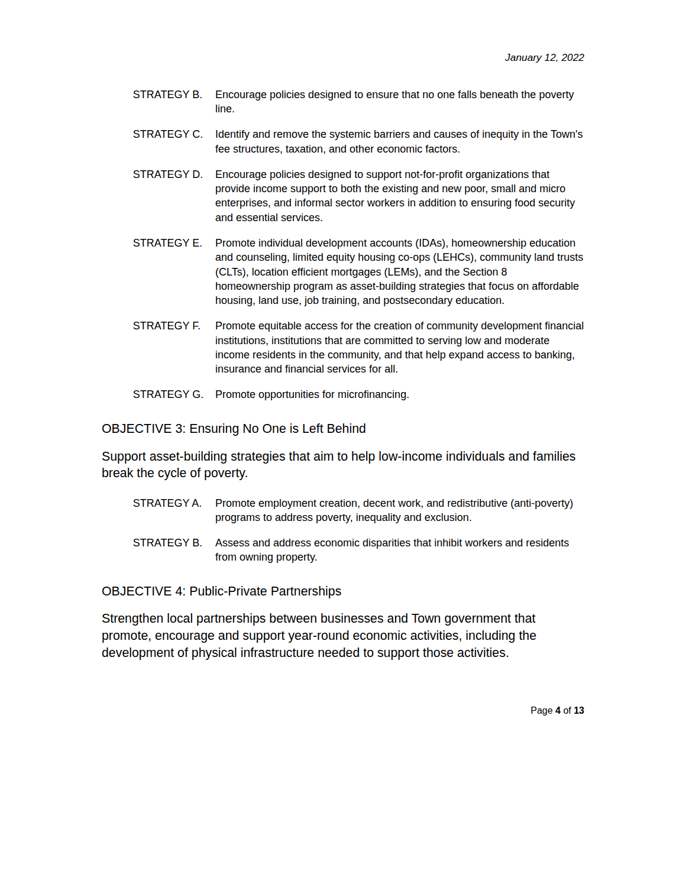January 12, 2022
STRATEGY B. Encourage policies designed to ensure that no one falls beneath the poverty line.
STRATEGY C. Identify and remove the systemic barriers and causes of inequity in the Town's fee structures, taxation, and other economic factors.
STRATEGY D. Encourage policies designed to support not-for-profit organizations that provide income support to both the existing and new poor, small and micro enterprises, and informal sector workers in addition to ensuring food security and essential services.
STRATEGY E. Promote individual development accounts (IDAs), homeownership education and counseling, limited equity housing co-ops (LEHCs), community land trusts (CLTs), location efficient mortgages (LEMs), and the Section 8 homeownership program as asset-building strategies that focus on affordable housing, land use, job training, and postsecondary education.
STRATEGY F. Promote equitable access for the creation of community development financial institutions, institutions that are committed to serving low and moderate income residents in the community, and that help expand access to banking, insurance and financial services for all.
STRATEGY G. Promote opportunities for microfinancing.
OBJECTIVE 3: Ensuring No One is Left Behind
Support asset-building strategies that aim to help low-income individuals and families break the cycle of poverty.
STRATEGY A. Promote employment creation, decent work, and redistributive (anti-poverty) programs to address poverty, inequality and exclusion.
STRATEGY B. Assess and address economic disparities that inhibit workers and residents from owning property.
OBJECTIVE 4: Public-Private Partnerships
Strengthen local partnerships between businesses and Town government that promote, encourage and support year-round economic activities, including the development of physical infrastructure needed to support those activities.
Page 4 of 13